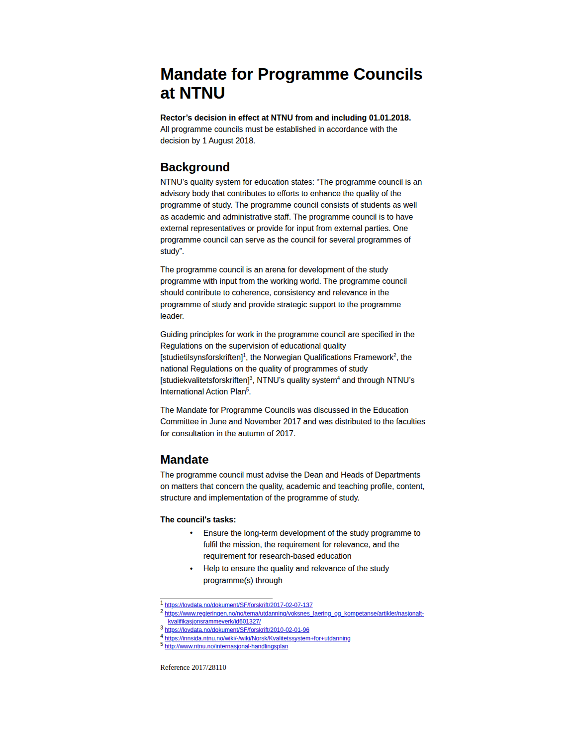Mandate for Programme Councils at NTNU
Rector’s decision in effect at NTNU from and including 01.01.2018.
All programme councils must be established in accordance with the decision by 1 August 2018.
Background
NTNU’s quality system for education states: “The programme council is an advisory body that contributes to efforts to enhance the quality of the programme of study. The programme council consists of students as well as academic and administrative staff. The programme council is to have external representatives or provide for input from external parties. One programme council can serve as the council for several programmes of study”.
The programme council is an arena for development of the study programme with input from the working world. The programme council should contribute to coherence, consistency and relevance in the programme of study and provide strategic support to the programme leader.
Guiding principles for work in the programme council are specified in the Regulations on the supervision of educational quality [studietilsynsforskriften]1, the Norwegian Qualifications Framework2, the national Regulations on the quality of programmes of study [studiekvalitetsforskriften]3, NTNU’s quality system4 and through NTNU’s International Action Plan5.
The Mandate for Programme Councils was discussed in the Education Committee in June and November 2017 and was distributed to the faculties for consultation in the autumn of 2017.
Mandate
The programme council must advise the Dean and Heads of Departments on matters that concern the quality, academic and teaching profile, content, structure and implementation of the programme of study.
The council's tasks:
Ensure the long-term development of the study programme to fulfil the mission, the requirement for relevance, and the requirement for research-based education
Help to ensure the quality and relevance of the study programme(s) through
1 https://lovdata.no/dokument/SF/forskrift/2017-02-07-137
2 https://www.regjeringen.no/no/tema/utdanning/voksnes_laering_og_kompetanse/artikler/nasjonalt-kvalifikasjonsrammeverk/id601327/
3 https://lovdata.no/dokument/SF/forskrift/2010-02-01-96
4 https://innsida.ntnu.no/wiki/-/wiki/Norsk/Kvalitetssystem+for+utdanning
5 http://www.ntnu.no/internasjonal-handlingsplan
Reference 2017/28110